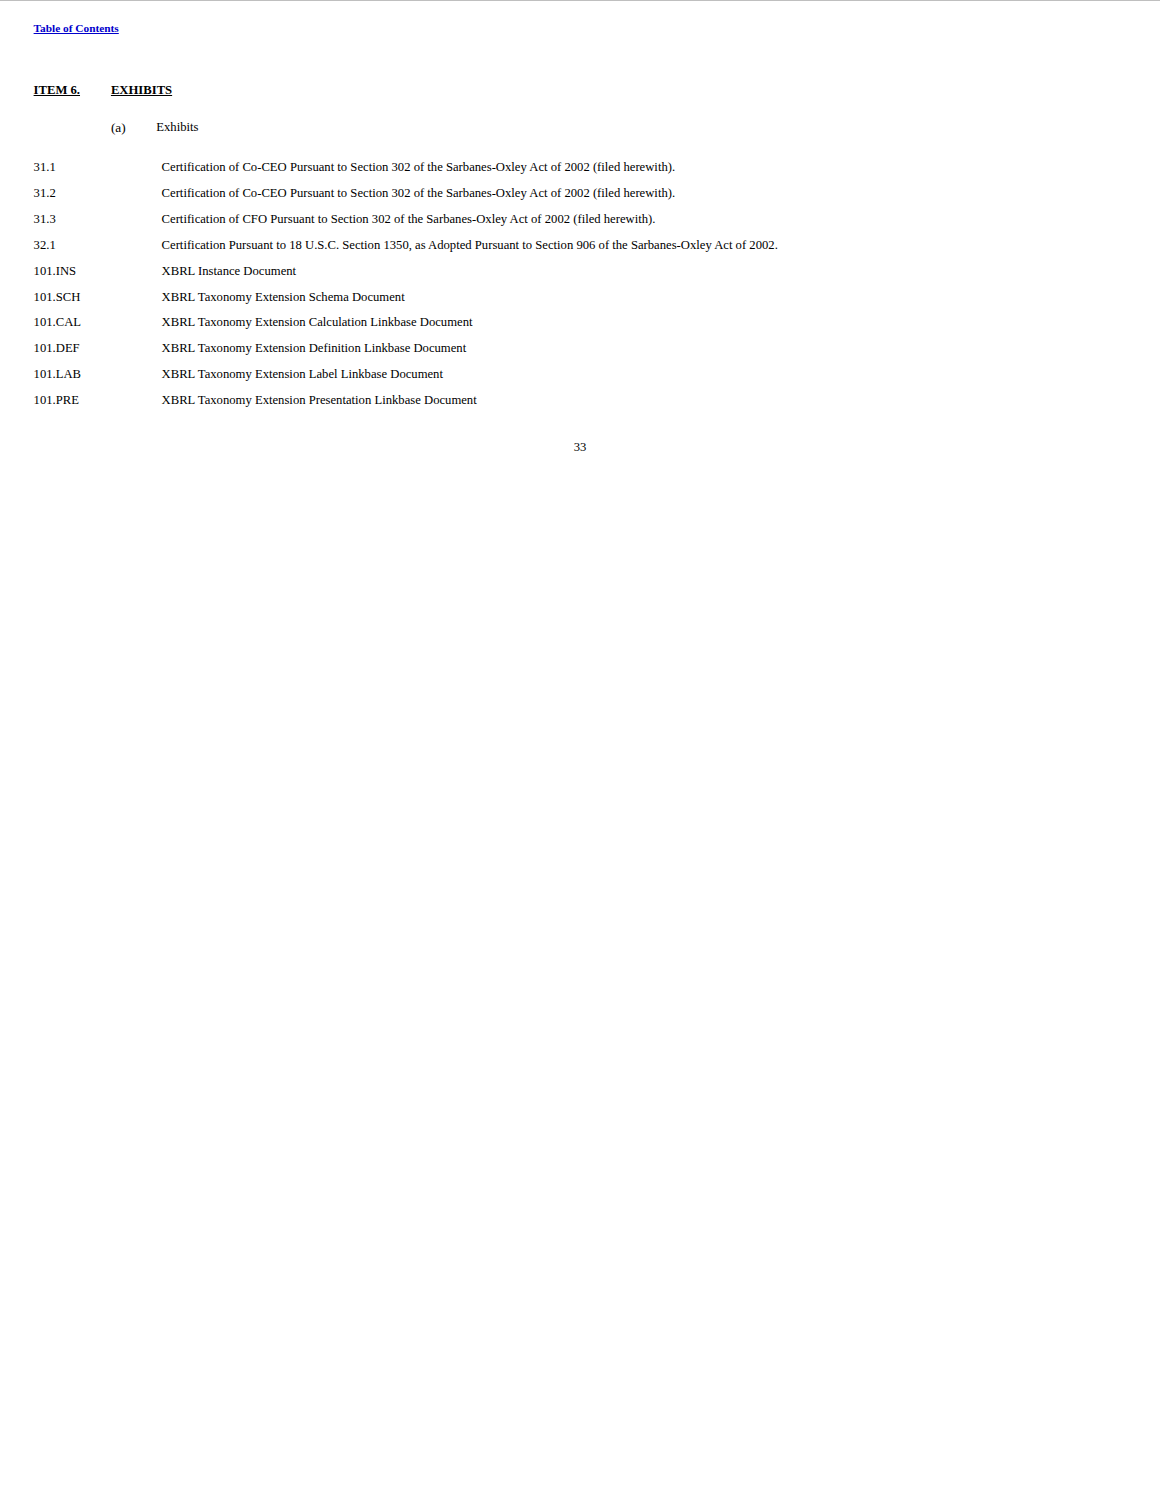Table of Contents
| ITEM 6. | EXHIBITS | |
| | (a) | Exhibits |
| 31.1 | Certification of Co-CEO Pursuant to Section 302 of the Sarbanes-Oxley Act of 2002 (filed herewith). |
| 31.2 | Certification of Co-CEO Pursuant to Section 302 of the Sarbanes-Oxley Act of 2002 (filed herewith). |
| 31.3 | Certification of CFO Pursuant to Section 302 of the Sarbanes-Oxley Act of 2002 (filed herewith). |
| 32.1 | Certification Pursuant to 18 U.S.C. Section 1350, as Adopted Pursuant to Section 906 of the Sarbanes-Oxley Act of 2002. |
| 101.INS | XBRL Instance Document |
| 101.SCH | XBRL Taxonomy Extension Schema Document |
| 101.CAL | XBRL Taxonomy Extension Calculation Linkbase Document |
| 101.DEF | XBRL Taxonomy Extension Definition Linkbase Document |
| 101.LAB | XBRL Taxonomy Extension Label Linkbase Document |
| 101.PRE | XBRL Taxonomy Extension Presentation Linkbase Document |
33